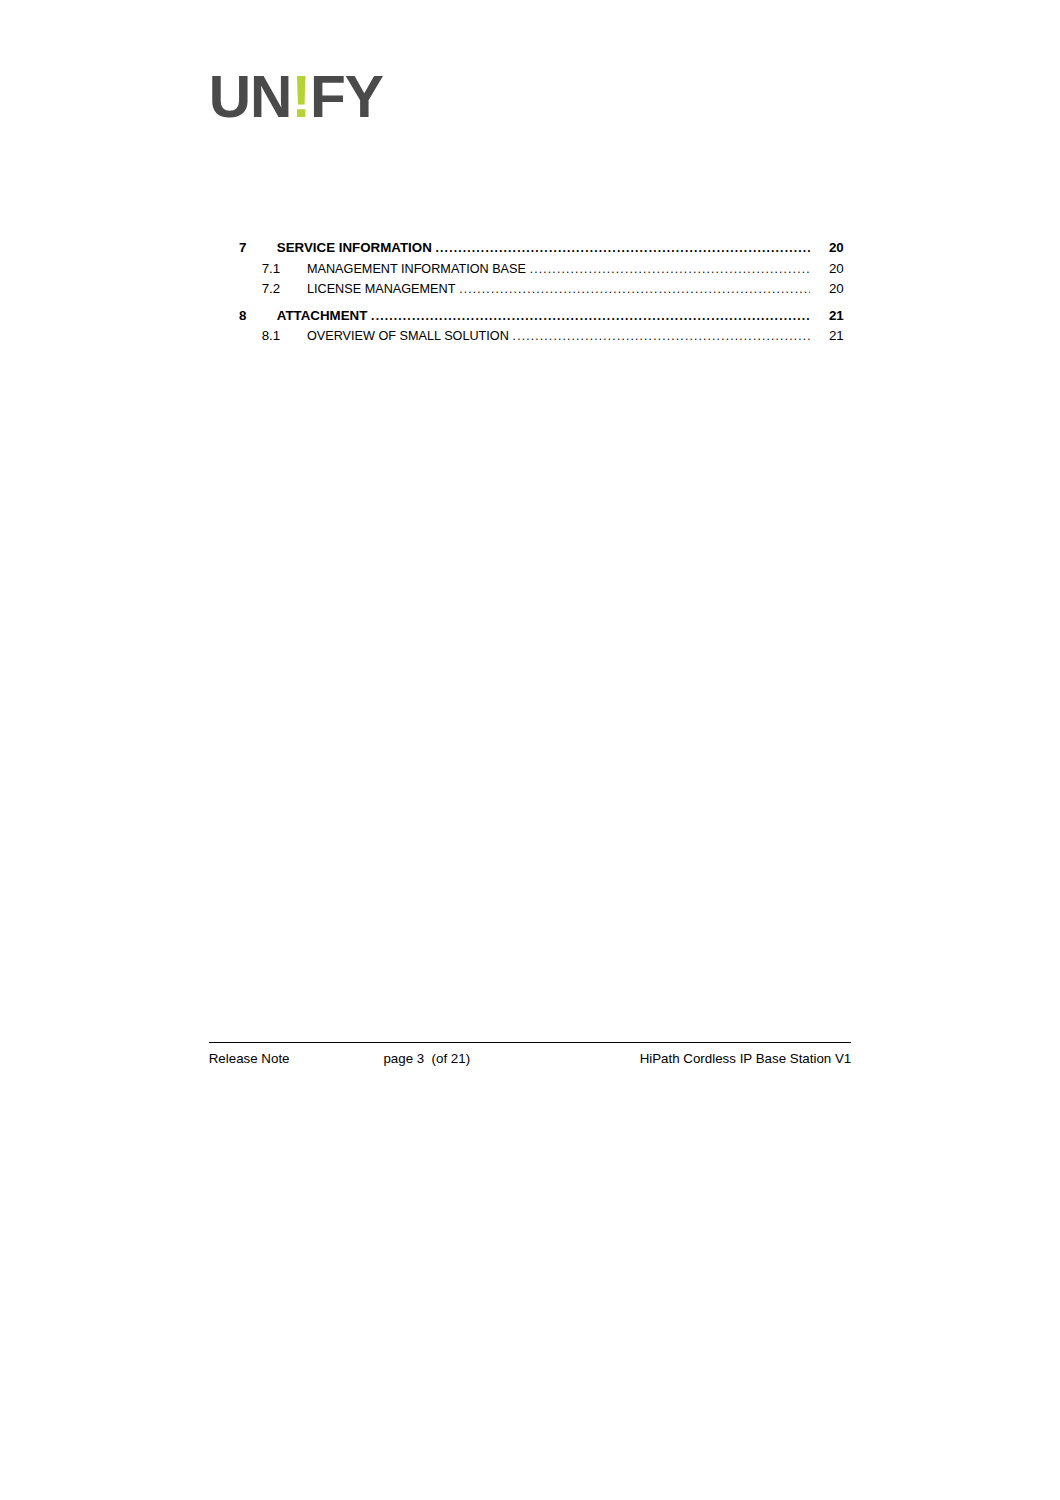UN!FY
7 SERVICE INFORMATION .................................................................................................................. 20
7.1 MANAGEMENT INFORMATION BASE ....................................................................................................... 20
7.2 LICENSE MANAGEMENT ..................................................................................................................... 20
8 ATTACHMENT ................................................................................................................................. 21
8.1 OVERVIEW OF SMALL SOLUTION ......................................................................................................... 21
Release Note
page 3 (of 21)
HiPath Cordless IP Base Station V1